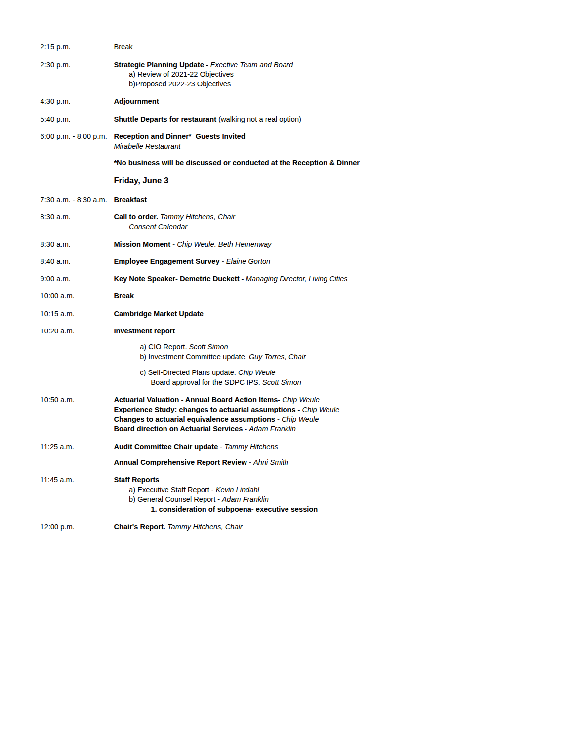| 2:15 p.m. | Break |
| 2:30 p.m. | Strategic Planning Update - Exective Team and Board a) Review of 2021-22 Objectives b)Proposed 2022-23 Objectives |
| 4:30 p.m. | Adjournment |
| 5:40 p.m. | Shuttle Departs for restaurant (walking not a real option) |
| 6:00 p.m. - 8:00 p.m. | Reception and Dinner* Guests Invited Mirabelle Restaurant *No business will be discussed or conducted at the Reception & Dinner |
| | Friday, June 3 |
| 7:30 a.m. - 8:30 a.m. | Breakfast |
| 8:30 a.m. | Call to order. Tammy Hitchens, Chair Consent Calendar |
| 8:30 a.m. | Mission Moment - Chip Weule, Beth Hemenway |
| 8:40 a.m. | Employee Engagement Survey - Elaine Gorton |
| 9:00 a.m. | Key Note Speaker- Demetric Duckett - Managing Director, Living Cities |
| 10:00 a.m. | Break |
| 10:15 a.m. | Cambridge Market Update |
| 10:20 a.m. | Investment report a) CIO Report. Scott Simon b) Investment Committee update. Guy Torres, Chair c) Self-Directed Plans update. Chip Weule Board approval for the SDPC IPS. Scott Simon |
| 10:50 a.m. | Actuarial Valuation - Annual Board Action Items- Chip Weule Experience Study: changes to actuarial assumptions - Chip Weule Changes to actuarial equivalence assumptions - Chip Weule Board direction on Actuarial Services - Adam Franklin |
| 11:25 a.m. | Audit Committee Chair update - Tammy Hitchens Annual Comprehensive Report Review - Ahni Smith |
| 11:45 a.m. | Staff Reports a) Executive Staff Report - Kevin Lindahl b) General Counsel Report - Adam Franklin 1. consideration of subpoena- executive session |
| 12:00 p.m. | Chair's Report. Tammy Hitchens, Chair |